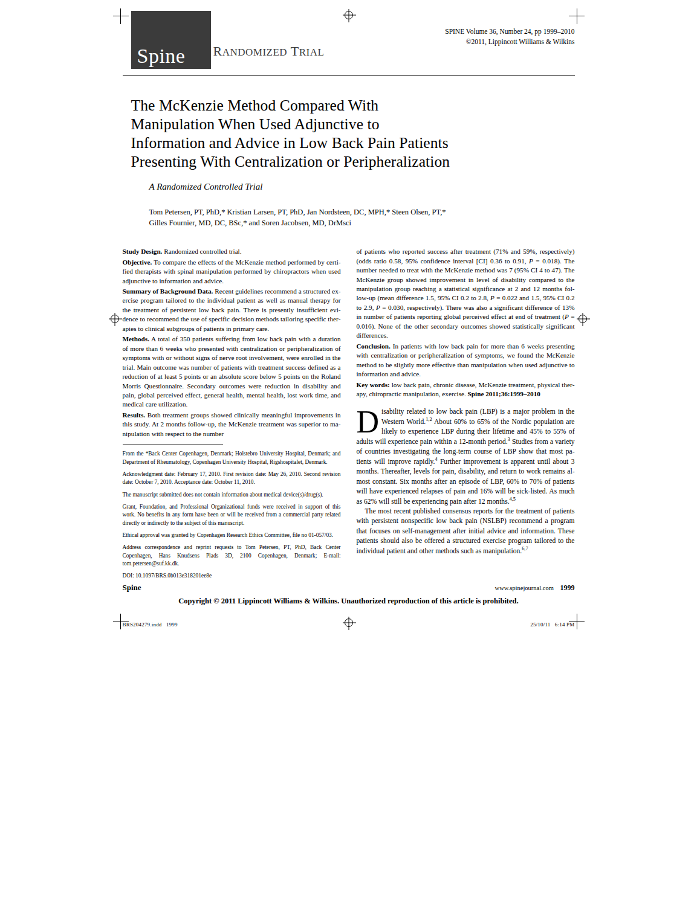Spine
SPINE Volume 36, Number 24, pp 1999–2010
©2011, Lippincott Williams & Wilkins
RANDOMIZED TRIAL
The McKenzie Method Compared With
Manipulation When Used Adjunctive to
Information and Advice in Low Back Pain Patients
Presenting With Centralization or Peripheralization
A Randomized Controlled Trial
Tom Petersen, PT, PhD,* Kristian Larsen, PT, PhD, Jan Nordsteen, DC, MPH,* Steen Olsen, PT,*
Gilles Fournier, MD, DC, BSc,* and Soren Jacobsen, MD, DrMsci
Study Design. Randomized controlled trial.
Objective. To compare the effects of the McKenzie method performed by certified therapists with spinal manipulation performed by chiropractors when used adjunctive to information and advice.
Summary of Background Data. Recent guidelines recommend a structured exercise program tailored to the individual patient as well as manual therapy for the treatment of persistent low back pain. There is presently insufficient evidence to recommend the use of specific decision methods tailoring specific therapies to clinical subgroups of patients in primary care.
Methods. A total of 350 patients suffering from low back pain with a duration of more than 6 weeks who presented with centralization or peripheralization of symptoms with or without signs of nerve root involvement, were enrolled in the trial. Main outcome was number of patients with treatment success defined as a reduction of at least 5 points or an absolute score below 5 points on the Roland Morris Questionnaire. Secondary outcomes were reduction in disability and pain, global perceived effect, general health, mental health, lost work time, and medical care utilization.
Results. Both treatment groups showed clinically meaningful improvements in this study. At 2 months follow-up, the McKenzie treatment was superior to manipulation with respect to the number
From the *Back Center Copenhagen, Denmark; Holstebro University Hospital, Denmark; and Department of Rheumatology, Copenhagen University Hospital, Rigshospitalet, Denmark.
Acknowledgment date: February 17, 2010. First revision date: May 26, 2010. Second revision date: October 7, 2010. Acceptance date: October 11, 2010.
The manuscript submitted does not contain information about medical device(s)/drug(s).
Grant, Foundation, and Professional Organizational funds were received in support of this work. No benefits in any form have been or will be received from a commercial party related directly or indirectly to the subject of this manuscript.
Ethical approval was granted by Copenhagen Research Ethics Committee, file no 01-057/03.
Address correspondence and reprint requests to Tom Petersen, PT, PhD, Back Center Copenhagen, Hans Knudsens Plads 3D, 2100 Copenhagen, Denmark; E-mail: tom.petersen@suf.kk.dk.
DOI: 10.1097/BRS.0b013e318201ee8e
of patients who reported success after treatment (71% and 59%, respectively) (odds ratio 0.58, 95% confidence interval [CI] 0.36 to 0.91, P = 0.018). The number needed to treat with the McKenzie method was 7 (95% CI 4 to 47). The McKenzie group showed improvement in level of disability compared to the manipulation group reaching a statistical significance at 2 and 12 months follow-up (mean difference 1.5, 95% CI 0.2 to 2.8, P = 0.022 and 1.5, 95% CI 0.2 to 2.9, P = 0.030, respectively). There was also a significant difference of 13% in number of patients reporting global perceived effect at end of treatment (P = 0.016). None of the other secondary outcomes showed statistically significant differences.
Conclusion. In patients with low back pain for more than 6 weeks presenting with centralization or peripheralization of symptoms, we found the McKenzie method to be slightly more effective than manipulation when used adjunctive to information and advice.
Key words: low back pain, chronic disease, McKenzie treatment, physical therapy, chiropractic manipulation, exercise. Spine 2011;36:1999–2010
Disability related to low back pain (LBP) is a major problem in the Western World.1,2 About 60% to 65% of the Nordic population are likely to experience LBP during their lifetime and 45% to 55% of adults will experience pain within a 12-month period.3 Studies from a variety of countries investigating the long-term course of LBP show that most patients will improve rapidly.4 Further improvement is apparent until about 3 months. Thereafter, levels for pain, disability, and return to work remains almost constant. Six months after an episode of LBP, 60% to 70% of patients will have experienced relapses of pain and 16% will be sick-listed. As much as 62% will still be experiencing pain after 12 months.4,5
The most recent published consensus reports for the treatment of patients with persistent nonspecific low back pain (NSLBP) recommend a program that focuses on self-management after initial advice and information. These patients should also be offered a structured exercise program tailored to the individual patient and other methods such as manipulation.6,7
Spine
www.spinejournal.com 1999
Copyright © 2011 Lippincott Williams & Wilkins. Unauthorized reproduction of this article is prohibited.
BRS204279.indd 1999
25/10/11 6:14 PM